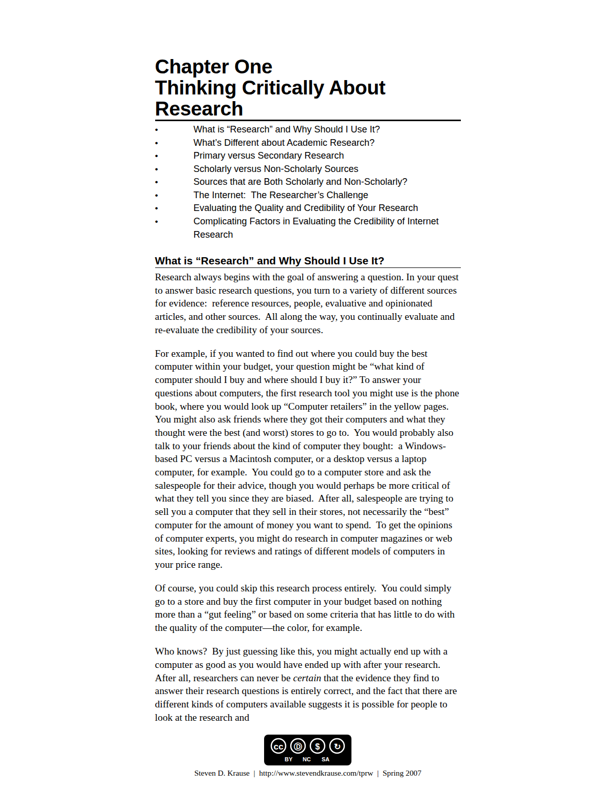Chapter One
Thinking Critically About Research
What is “Research” and Why Should I Use It?
What’s Different about Academic Research?
Primary versus Secondary Research
Scholarly versus Non-Scholarly Sources
Sources that are Both Scholarly and Non-Scholarly?
The Internet: The Researcher’s Challenge
Evaluating the Quality and Credibility of Your Research
Complicating Factors in Evaluating the Credibility of Internet Research
What is “Research” and Why Should I Use It?
Research always begins with the goal of answering a question. In your quest to answer basic research questions, you turn to a variety of different sources for evidence: reference resources, people, evaluative and opinionated articles, and other sources. All along the way, you continually evaluate and re-evaluate the credibility of your sources.
For example, if you wanted to find out where you could buy the best computer within your budget, your question might be “what kind of computer should I buy and where should I buy it?” To answer your questions about computers, the first research tool you might use is the phone book, where you would look up “Computer retailers” in the yellow pages. You might also ask friends where they got their computers and what they thought were the best (and worst) stores to go to. You would probably also talk to your friends about the kind of computer they bought: a Windows-based PC versus a Macintosh computer, or a desktop versus a laptop computer, for example. You could go to a computer store and ask the salespeople for their advice, though you would perhaps be more critical of what they tell you since they are biased. After all, salespeople are trying to sell you a computer that they sell in their stores, not necessarily the “best” computer for the amount of money you want to spend. To get the opinions of computer experts, you might do research in computer magazines or web sites, looking for reviews and ratings of different models of computers in your price range.
Of course, you could skip this research process entirely. You could simply go to a store and buy the first computer in your budget based on nothing more than a “gut feeling” or based on some criteria that has little to do with the quality of the computer—the color, for example.
Who knows? By just guessing like this, you might actually end up with a computer as good as you would have ended up with after your research. After all, researchers can never be certain that the evidence they find to answer their research questions is entirely correct, and the fact that there are different kinds of computers available suggests it is possible for people to look at the research and
cc Ⓓ $ ↻ BY NC SA
Steven D. Krause | http://www.stevendkrause.com/tprw | Spring 2007